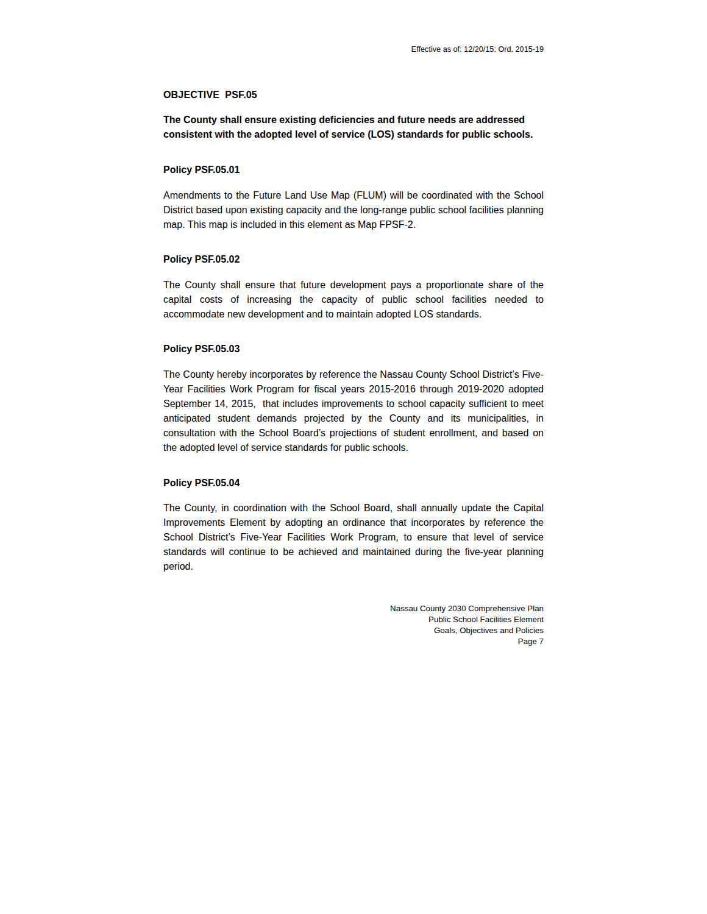Effective as of: 12/20/15: Ord. 2015-19
OBJECTIVE PSF.05
The County shall ensure existing deficiencies and future needs are addressed consistent with the adopted level of service (LOS) standards for public schools.
Policy PSF.05.01
Amendments to the Future Land Use Map (FLUM) will be coordinated with the School District based upon existing capacity and the long-range public school facilities planning map. This map is included in this element as Map FPSF-2.
Policy PSF.05.02
The County shall ensure that future development pays a proportionate share of the capital costs of increasing the capacity of public school facilities needed to accommodate new development and to maintain adopted LOS standards.
Policy PSF.05.03
The County hereby incorporates by reference the Nassau County School District’s Five-Year Facilities Work Program for fiscal years 2015-2016 through 2019-2020 adopted September 14, 2015, that includes improvements to school capacity sufficient to meet anticipated student demands projected by the County and its municipalities, in consultation with the School Board’s projections of student enrollment, and based on the adopted level of service standards for public schools.
Policy PSF.05.04
The County, in coordination with the School Board, shall annually update the Capital Improvements Element by adopting an ordinance that incorporates by reference the School District’s Five-Year Facilities Work Program, to ensure that level of service standards will continue to be achieved and maintained during the five-year planning period.
Nassau County 2030 Comprehensive Plan
Public School Facilities Element
Goals, Objectives and Policies
Page 7